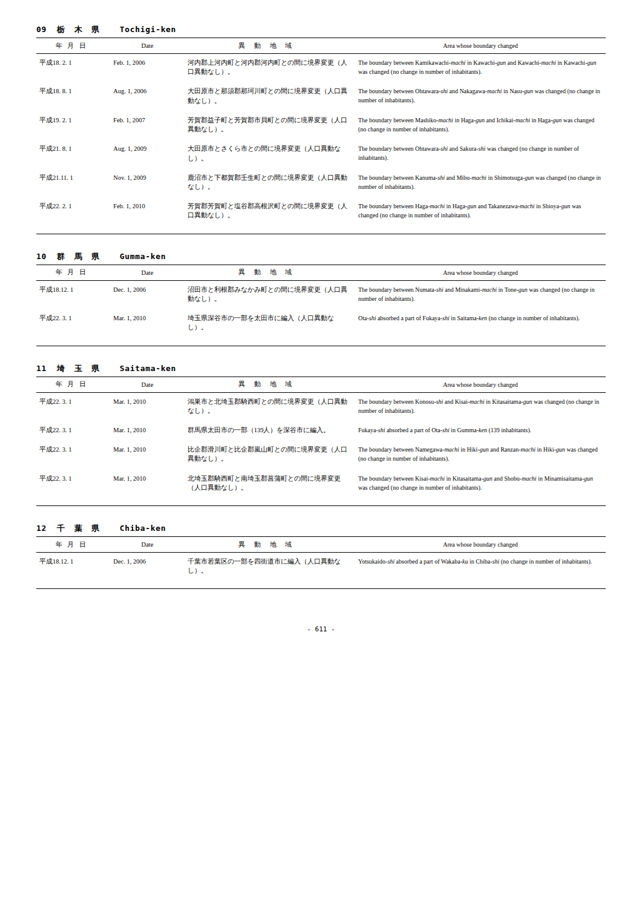09 栃木県 Tochigi-ken
| 年月日 | Date | 異動地域 | Area whose boundary changed |
| --- | --- | --- | --- |
| 平成18. 2. 1 | Feb. 1, 2006 | 河内郡上河内町と河内郡河内町との間に境界変更（人口異動なし）。 | The boundary between Kamikawachi- machi in Kawachi- gun and Kawachi- machi in Kawachi- gun was changed (no change in number of inhabitants). |
| 平成18. 8. 1 | Aug. 1, 2006 | 大田原市と那須郡那珂川町との間に境界変更（人口異動なし）。 | The boundary between Ohtawara- shi and Nakagawa- machi in Nasu- gun was changed (no change in number of inhabitants). |
| 平成19. 2. 1 | Feb. 1, 2007 | 芳賀郡益子町と芳賀郡市貝町との間に境界変更（人口異動なし）。 | The boundary between Mashiko- machi in Haga- gun and Ichikai- machi in Haga- gun was changed (no change in number of inhabitants). |
| 平成21. 8. 1 | Aug. 1, 2009 | 大田原市とさくら市との間に境界変更（人口異動なし）。 | The boundary between Ohtawara- shi and Sakura- shi was changed (no change in number of inhabitants). |
| 平成21.11. 1 | Nov. 1, 2009 | 鹿沼市と下都賀郡壬生町との間に境界変更（人口異動なし）。 | The boundary between Kanuma- shi and Mibu- machi in Shimotsuga- gun was changed (no change in number of inhabitants). |
| 平成22. 2. 1 | Feb. 1, 2010 | 芳賀郡芳賀町と塩谷郡高根沢町との間に境界変更（人口異動なし）。 | The boundary between Haga- machi in Haga- gun and Takanezawa- machi in Shioya- gun was changed (no change in number of inhabitants). |
10 群馬県 Gumma-ken
| 年月日 | Date | 異動地域 | Area whose boundary changed |
| --- | --- | --- | --- |
| 平成18.12. 1 | Dec. 1, 2006 | 沼田市と利根郡みなかみ町との間に境界変更（人口異動なし）。 | The boundary between Numata- shi and Minakami- machi in Tone- gun was changed (no change in number of inhabitants). |
| 平成22. 3. 1 | Mar. 1, 2010 | 埼玉県深谷市の一部を太田市に編入（人口異動なし）。 | Ota- shi absorbed a part of Fukaya- shi in Saitama- ken (no change in number of inhabitants). |
11 埼玉県 Saitama-ken
| 年月日 | Date | 異動地域 | Area whose boundary changed |
| --- | --- | --- | --- |
| 平成22. 3. 1 | Mar. 1, 2010 | 鴻巣市と北埼玉郡騎西町との間に境界変更（人口異動なし）。 | The boundary between Konosu- shi and Kisai- machi in Kitasaitama- gun was changed (no change in number of inhabitants). |
| 平成22. 3. 1 | Mar. 1, 2010 | 群馬県太田市の一部（139人）を深谷市に編入。 | Fukaya- shi absorbed a part of Ota- shi in Gumma- ken (139 inhabitants). |
| 平成22. 3. 1 | Mar. 1, 2010 | 比企郡滑川町と比企郡嵐山町との間に境界変更（人口異動なし）。 | The boundary between Namegawa- machi in Hiki- gun and Ranzan- machi in Hiki- gun was changed (no change in number of inhabitants). |
| 平成22. 3. 1 | Mar. 1, 2010 | 北埼玉郡騎西町と南埼玉郡菖蒲町との間に境界変更（人口異動なし）。 | The boundary between Kisai- machi in Kitasaitama- gun and Shobu- machi in Minamisaitama- gun was changed (no change in number of inhabitants). |
12 千葉県 Chiba-ken
| 年月日 | Date | 異動地域 | Area whose boundary changed |
| --- | --- | --- | --- |
| 平成18.12. 1 | Dec. 1, 2006 | 千葉市若葉区の一部を四街道市に編入（人口異動なし）。 | Yotsukaido- shi absorbed a part of Wakaba- ku in Chiba- shi (no change in number of inhabitants). |
- 611 -